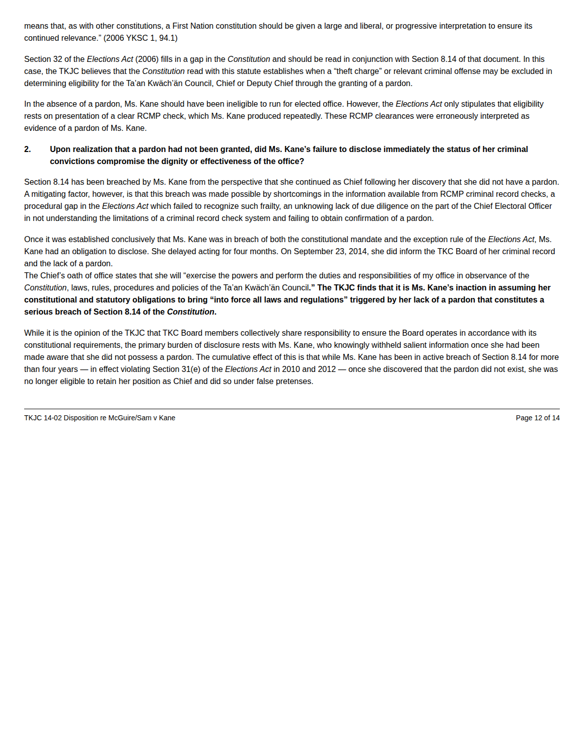means that, as with other constitutions, a First Nation constitution should be given a large and liberal, or progressive interpretation to ensure its continued relevance.” (2006 YKSC 1, 94.1)
Section 32 of the Elections Act (2006) fills in a gap in the Constitution and should be read in conjunction with Section 8.14 of that document. In this case, the TKJC believes that the Constitution read with this statute establishes when a “theft charge” or relevant criminal offense may be excluded in determining eligibility for the Ta’an Kwäch’än Council, Chief or Deputy Chief through the granting of a pardon.
In the absence of a pardon, Ms. Kane should have been ineligible to run for elected office. However, the Elections Act only stipulates that eligibility rests on presentation of a clear RCMP check, which Ms. Kane produced repeatedly. These RCMP clearances were erroneously interpreted as evidence of a pardon of Ms. Kane.
2.
Upon realization that a pardon had not been granted, did Ms. Kane’s failure to disclose immediately the status of her criminal convictions compromise the dignity or effectiveness of the office?
Section 8.14 has been breached by Ms. Kane from the perspective that she continued as Chief following her discovery that she did not have a pardon. A mitigating factor, however, is that this breach was made possible by shortcomings in the information available from RCMP criminal record checks, a procedural gap in the Elections Act which failed to recognize such frailty, an unknowing lack of due diligence on the part of the Chief Electoral Officer in not understanding the limitations of a criminal record check system and failing to obtain confirmation of a pardon.
Once it was established conclusively that Ms. Kane was in breach of both the constitutional mandate and the exception rule of the Elections Act, Ms. Kane had an obligation to disclose. She delayed acting for four months. On September 23, 2014, she did inform the TKC Board of her criminal record and the lack of a pardon.
The Chief’s oath of office states that she will “exercise the powers and perform the duties and responsibilities of my office in observance of the Constitution, laws, rules, procedures and policies of the Ta’an Kwäch’än Council.” The TKJC finds that it is Ms. Kane’s inaction in assuming her constitutional and statutory obligations to bring “into force all laws and regulations” triggered by her lack of a pardon that constitutes a serious breach of Section 8.14 of the Constitution.
While it is the opinion of the TKJC that TKC Board members collectively share responsibility to ensure the Board operates in accordance with its constitutional requirements, the primary burden of disclosure rests with Ms. Kane, who knowingly withheld salient information once she had been made aware that she did not possess a pardon. The cumulative effect of this is that while Ms. Kane has been in active breach of Section 8.14 for more than four years — in effect violating Section 31(e) of the Elections Act in 2010 and 2012 — once she discovered that the pardon did not exist, she was no longer eligible to retain her position as Chief and did so under false pretenses.
TKJC 14-02 Disposition re McGuire/Sam v Kane Page 12 of 14